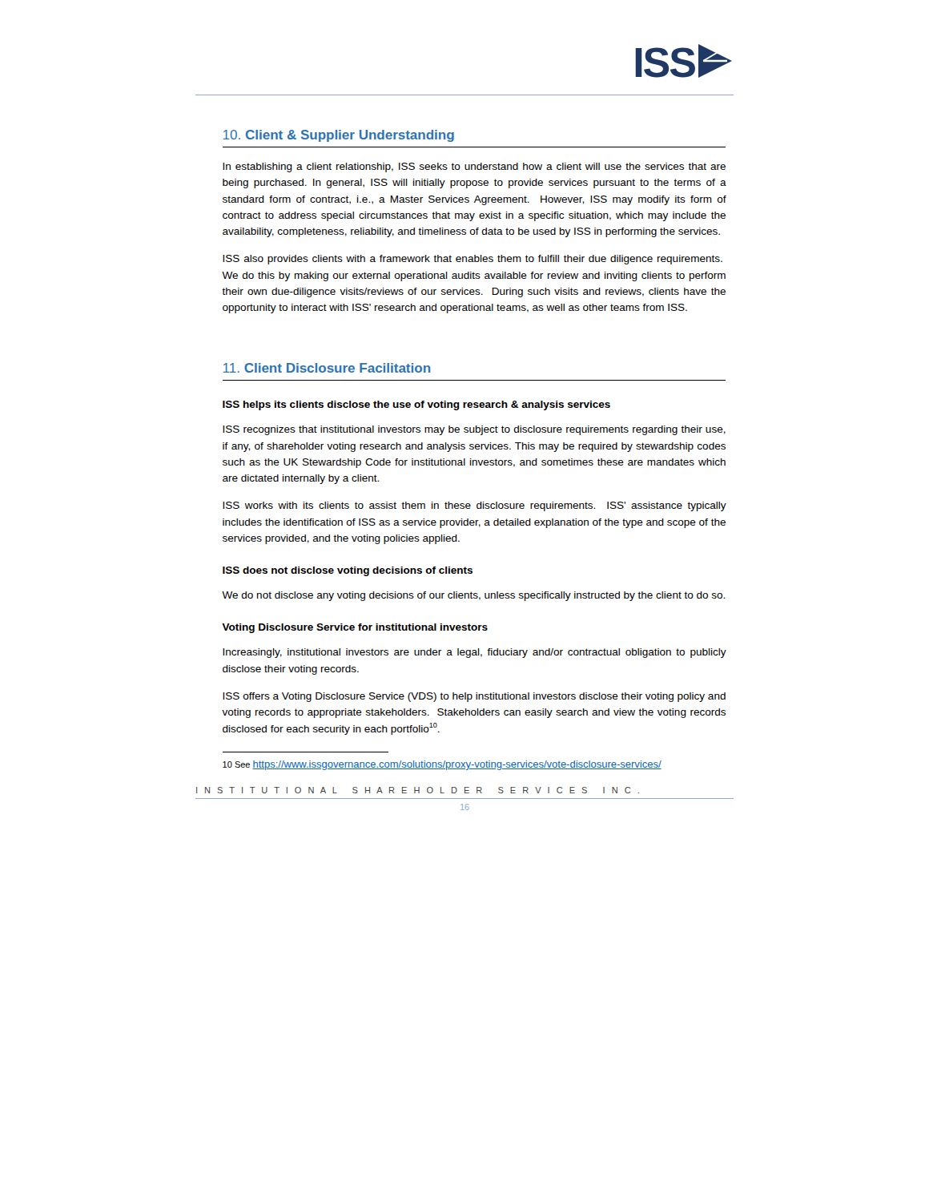ISS
10. Client & Supplier Understanding
In establishing a client relationship, ISS seeks to understand how a client will use the services that are being purchased. In general, ISS will initially propose to provide services pursuant to the terms of a standard form of contract, i.e., a Master Services Agreement. However, ISS may modify its form of contract to address special circumstances that may exist in a specific situation, which may include the availability, completeness, reliability, and timeliness of data to be used by ISS in performing the services.
ISS also provides clients with a framework that enables them to fulfill their due diligence requirements. We do this by making our external operational audits available for review and inviting clients to perform their own due-diligence visits/reviews of our services. During such visits and reviews, clients have the opportunity to interact with ISS' research and operational teams, as well as other teams from ISS.
11. Client Disclosure Facilitation
ISS helps its clients disclose the use of voting research & analysis services
ISS recognizes that institutional investors may be subject to disclosure requirements regarding their use, if any, of shareholder voting research and analysis services. This may be required by stewardship codes such as the UK Stewardship Code for institutional investors, and sometimes these are mandates which are dictated internally by a client.
ISS works with its clients to assist them in these disclosure requirements. ISS' assistance typically includes the identification of ISS as a service provider, a detailed explanation of the type and scope of the services provided, and the voting policies applied.
ISS does not disclose voting decisions of clients
We do not disclose any voting decisions of our clients, unless specifically instructed by the client to do so.
Voting Disclosure Service for institutional investors
Increasingly, institutional investors are under a legal, fiduciary and/or contractual obligation to publicly disclose their voting records.
ISS offers a Voting Disclosure Service (VDS) to help institutional investors disclose their voting policy and voting records to appropriate stakeholders. Stakeholders can easily search and view the voting records disclosed for each security in each portfolio10.
10 See https://www.issgovernance.com/solutions/proxy-voting-services/vote-disclosure-services/
I N S T I T U T I O N A L S H A R E H O L D E R S E R V I C E S I N C .
16